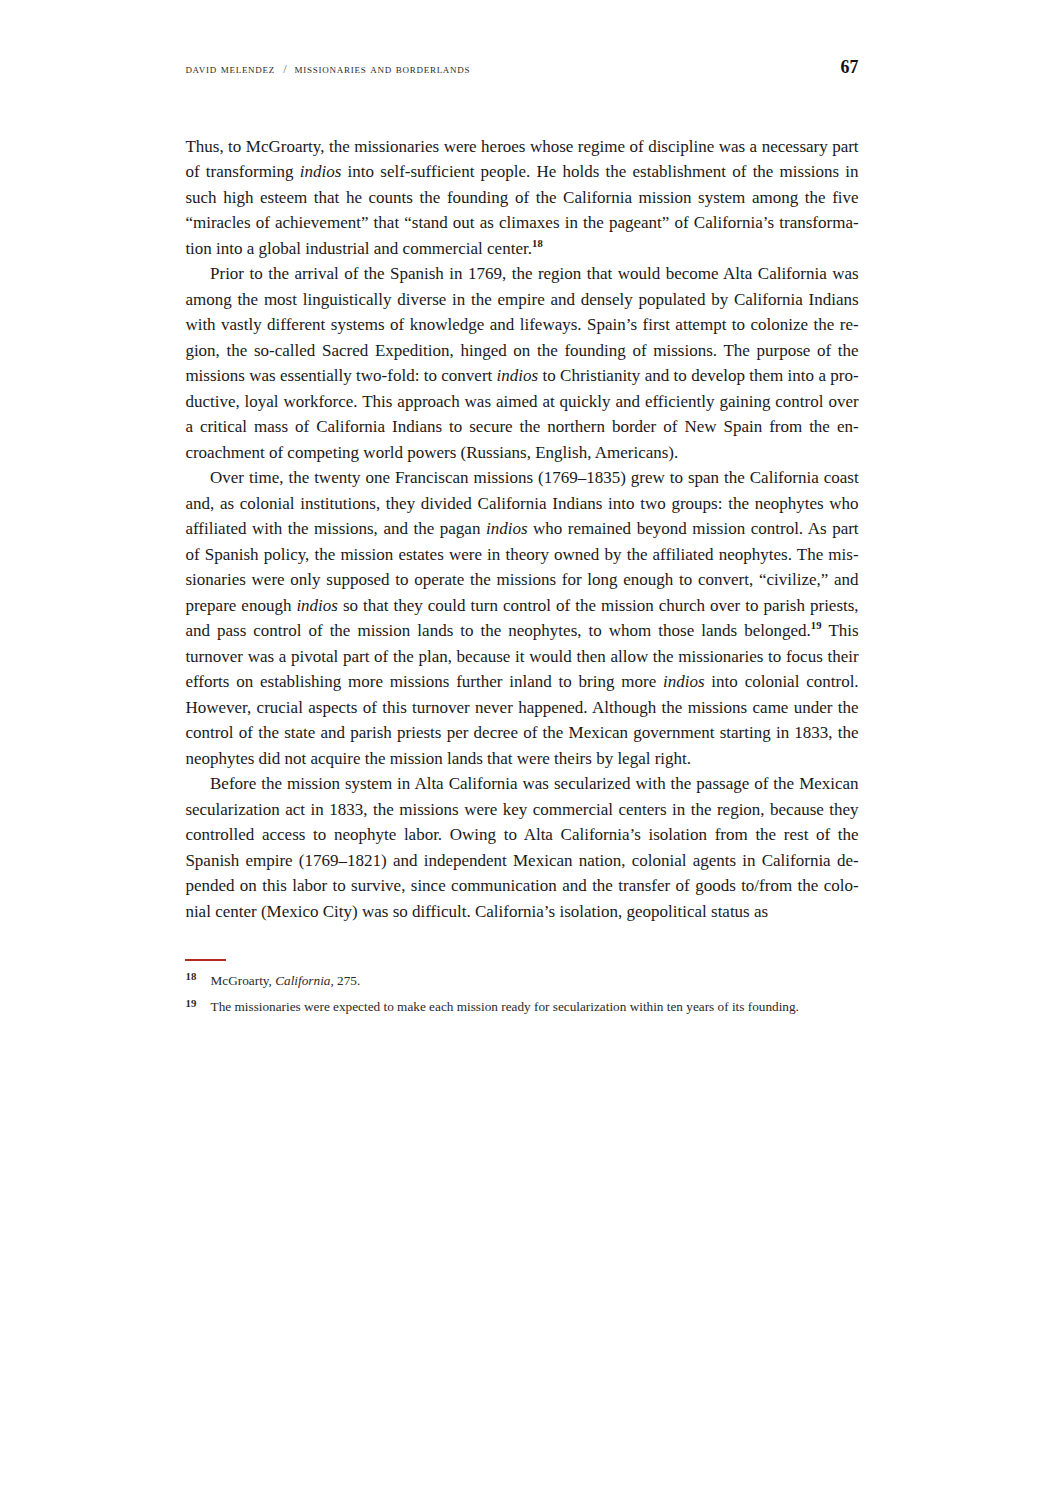David Melendez / Missionaries and Borderlands
67
Thus, to McGroarty, the missionaries were heroes whose regime of discipline was a necessary part of transforming indios into self-sufficient people. He holds the establishment of the missions in such high esteem that he counts the founding of the California mission system among the five “miracles of achievement” that “stand out as climaxes in the pageant” of California’s transformation into a global industrial and commercial center.18
Prior to the arrival of the Spanish in 1769, the region that would become Alta California was among the most linguistically diverse in the empire and densely populated by California Indians with vastly different systems of knowledge and lifeways. Spain’s first attempt to colonize the region, the so-called Sacred Expedition, hinged on the founding of missions. The purpose of the missions was essentially two-fold: to convert indios to Christianity and to develop them into a productive, loyal workforce. This approach was aimed at quickly and efficiently gaining control over a critical mass of California Indians to secure the northern border of New Spain from the encroachment of competing world powers (Russians, English, Americans).
Over time, the twenty one Franciscan missions (1769–1835) grew to span the California coast and, as colonial institutions, they divided California Indians into two groups: the neophytes who affiliated with the missions, and the pagan indios who remained beyond mission control. As part of Spanish policy, the mission estates were in theory owned by the affiliated neophytes. The missionaries were only supposed to operate the missions for long enough to convert, “civilize,” and prepare enough indios so that they could turn control of the mission church over to parish priests, and pass control of the mission lands to the neophytes, to whom those lands belonged.19 This turnover was a pivotal part of the plan, because it would then allow the missionaries to focus their efforts on establishing more missions further inland to bring more indios into colonial control. However, crucial aspects of this turnover never happened. Although the missions came under the control of the state and parish priests per decree of the Mexican government starting in 1833, the neophytes did not acquire the mission lands that were theirs by legal right.
Before the mission system in Alta California was secularized with the passage of the Mexican secularization act in 1833, the missions were key commercial centers in the region, because they controlled access to neophyte labor. Owing to Alta California’s isolation from the rest of the Spanish empire (1769–1821) and independent Mexican nation, colonial agents in California depended on this labor to survive, since communication and the transfer of goods to/from the colonial center (Mexico City) was so difficult. California’s isolation, geopolitical status as
18 McGroarty, California, 275.
19 The missionaries were expected to make each mission ready for secularization within ten years of its founding.